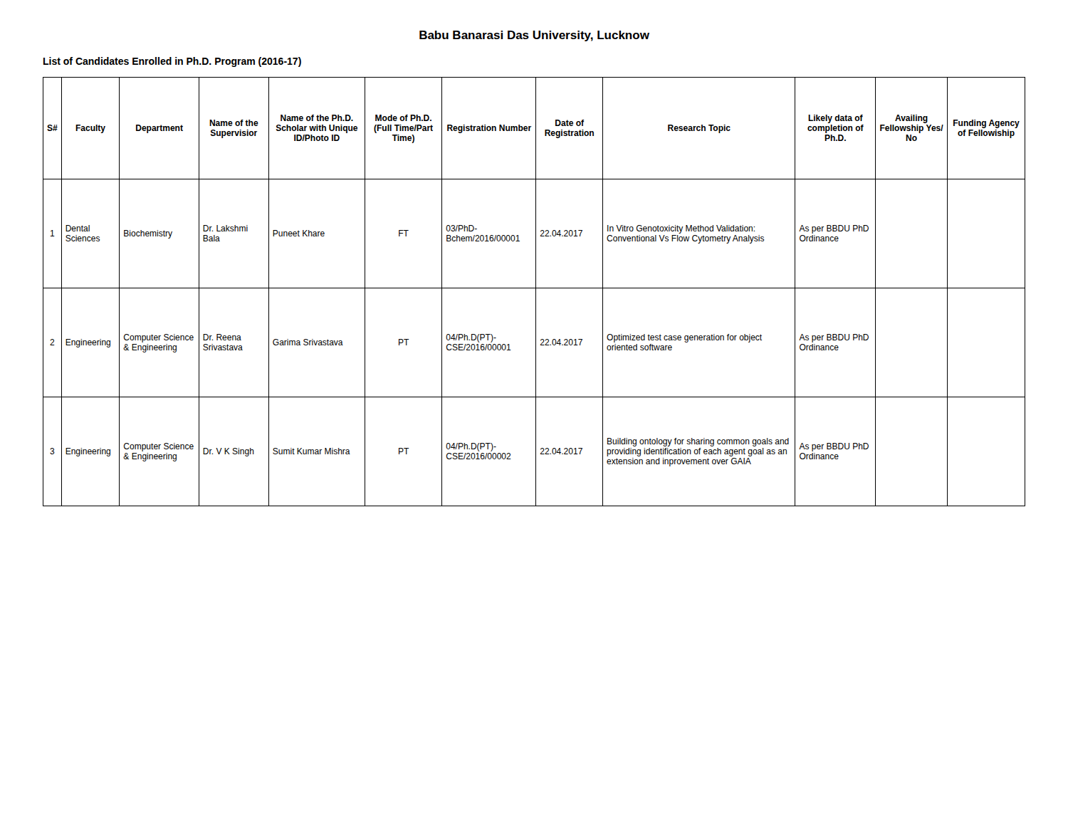Babu Banarasi Das University, Lucknow
List of Candidates Enrolled in Ph.D. Program (2016-17)
| S# | Faculty | Department | Name of the Supervisior | Name of the Ph.D. Scholar with Unique ID/Photo ID | Mode of Ph.D. (Full Time/Part Time) | Registration Number | Date of Registration | Research Topic | Likely data of completion of Ph.D. | Availing Fellowship Yes/ No | Funding Agency of Fellowiship |
| --- | --- | --- | --- | --- | --- | --- | --- | --- | --- | --- | --- |
| 1 | Dental Sciences | Biochemistry | Dr. Lakshmi Bala | Puneet Khare | FT | 03/PhD-Bchem/2016/00001 | 22.04.2017 | In Vitro Genotoxicity Method Validation: Conventional Vs Flow Cytometry Analysis | As per BBDU PhD Ordinance | | |
| 2 | Engineering | Computer Science & Engineering | Dr. Reena Srivastava | Garima Srivastava | PT | 04/Ph.D(PT)-CSE/2016/00001 | 22.04.2017 | Optimized test case generation for object oriented software | As per BBDU PhD Ordinance | | |
| 3 | Engineering | Computer Science & Engineering | Dr. V K Singh | Sumit Kumar Mishra | PT | 04/Ph.D(PT)-CSE/2016/00002 | 22.04.2017 | Building ontology for sharing common goals and providing identification of each agent goal as an extension and inprovement over GAIA | As per BBDU PhD Ordinance | | |